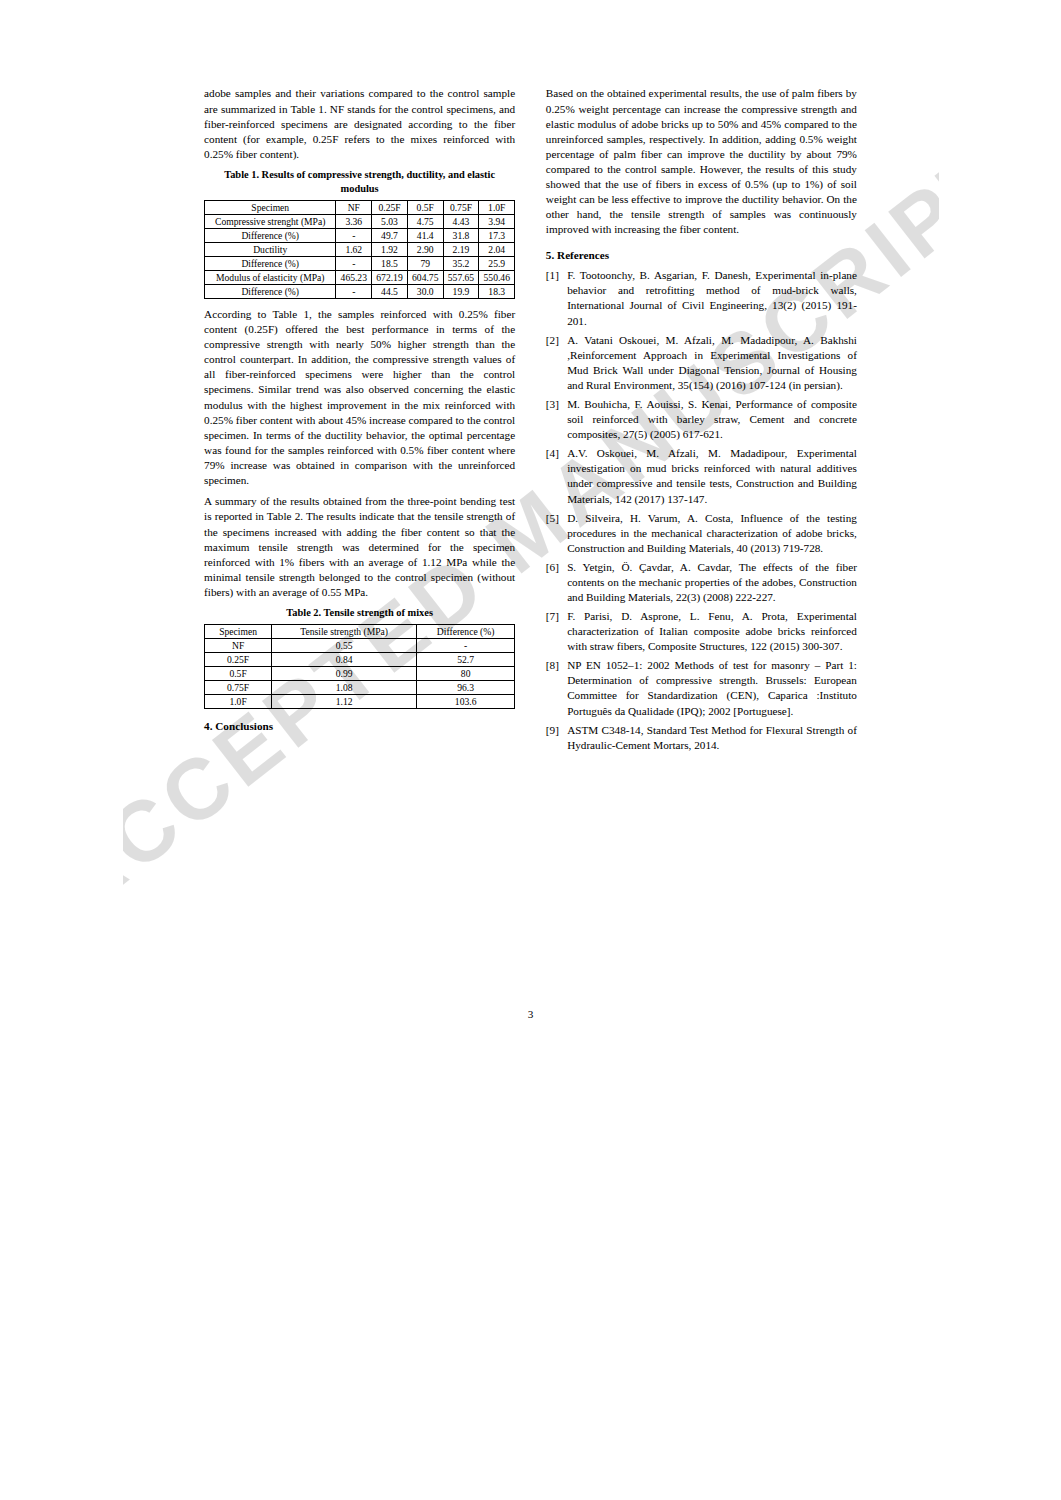ACCEPTED MANUSCRIPT
adobe samples and their variations compared to the control sample are summarized in Table 1. NF stands for the control specimens, and fiber-reinforced specimens are designated according to the fiber content (for example, 0.25F refers to the mixes reinforced with 0.25% fiber content).
Table 1. Results of compressive strength, ductility, and elastic modulus
| Specimen | NF | 0.25F | 0.5F | 0.75F | 1.0F |
| Compressive strenght (MPa) | 3.36 | 5.03 | 4.75 | 4.43 | 3.94 |
| Difference (%) | - | 49.7 | 41.4 | 31.8 | 17.3 |
| Ductility | 1.62 | 1.92 | 2.90 | 2.19 | 2.04 |
| Difference (%) | - | 18.5 | 79 | 35.2 | 25.9 |
| Modulus of elasticity (MPa) | 465.23 | 672.19 | 604.75 | 557.65 | 550.46 |
| Difference (%) | - | 44.5 | 30.0 | 19.9 | 18.3 |
According to Table 1, the samples reinforced with 0.25% fiber content (0.25F) offered the best performance in terms of the compressive strength with nearly 50% higher strength than the control counterpart. In addition, the compressive strength values of all fiber-reinforced specimens were higher than the control specimens. Similar trend was also observed concerning the elastic modulus with the highest improvement in the mix reinforced with 0.25% fiber content with about 45% increase compared to the control specimen. In terms of the ductility behavior, the optimal percentage was found for the samples reinforced with 0.5% fiber content where 79% increase was obtained in comparison with the unreinforced specimen.
A summary of the results obtained from the three-point bending test is reported in Table 2. The results indicate that the tensile strength of the specimens increased with adding the fiber content so that the maximum tensile strength was determined for the specimen reinforced with 1% fibers with an average of 1.12 MPa while the minimal tensile strength belonged to the control specimen (without fibers) with an average of 0.55 MPa.
Table 2. Tensile strength of mixes
| Specimen | Tensile strength (MPa) | Difference (%) |
| NF | 0.55 | - |
| 0.25F | 0.84 | 52.7 |
| 0.5F | 0.99 | 80 |
| 0.75F | 1.08 | 96.3 |
| 1.0F | 1.12 | 103.6 |
4. Conclusions
Based on the obtained experimental results, the use of palm fibers by 0.25% weight percentage can increase the compressive strength and elastic modulus of adobe bricks up to 50% and 45% compared to the unreinforced samples, respectively. In addition, adding 0.5% weight percentage of palm fiber can improve the ductility by about 79% compared to the control sample. However, the results of this study showed that the use of fibers in excess of 0.5% (up to 1%) of soil weight can be less effective to improve the ductility behavior. On the other hand, the tensile strength of samples was continuously improved with increasing the fiber content.
5. References
[1] F. Tootoonchy, B. Asgarian, F. Danesh, Experimental in-plane behavior and retrofitting method of mud-brick walls, International Journal of Civil Engineering, 13(2) (2015) 191-201.
[2] A. Vatani Oskouei, M. Afzali, M. Madadipour, A. Bakhshi ,Reinforcement Approach in Experimental Investigations of Mud Brick Wall under Diagonal Tension, Journal of Housing and Rural Environment, 35(154) (2016) 107-124 (in persian).
[3] M. Bouhicha, F. Aouissi, S. Kenai, Performance of composite soil reinforced with barley straw, Cement and concrete composites, 27(5) (2005) 617-621.
[4] A.V. Oskouei, M. Afzali, M. Madadipour, Experimental investigation on mud bricks reinforced with natural additives under compressive and tensile tests, Construction and Building Materials, 142 (2017) 137-147.
[5] D. Silveira, H. Varum, A. Costa, Influence of the testing procedures in the mechanical characterization of adobe bricks, Construction and Building Materials, 40 (2013) 719-728.
[6] S. Yetgin, Ö. Çavdar, A. Cavdar, The effects of the fiber contents on the mechanic properties of the adobes, Construction and Building Materials, 22(3) (2008) 222-227.
[7] F. Parisi, D. Asprone, L. Fenu, A. Prota, Experimental characterization of Italian composite adobe bricks reinforced with straw fibers, Composite Structures, 122 (2015) 300-307.
[8] NP EN 1052–1: 2002 Methods of test for masonry – Part 1: Determination of compressive strength. Brussels: European Committee for Standardization (CEN), Caparica :Instituto Português da Qualidade (IPQ); 2002 [Portuguese].
[9] ASTM C348-14, Standard Test Method for Flexural Strength of Hydraulic-Cement Mortars, 2014.
3